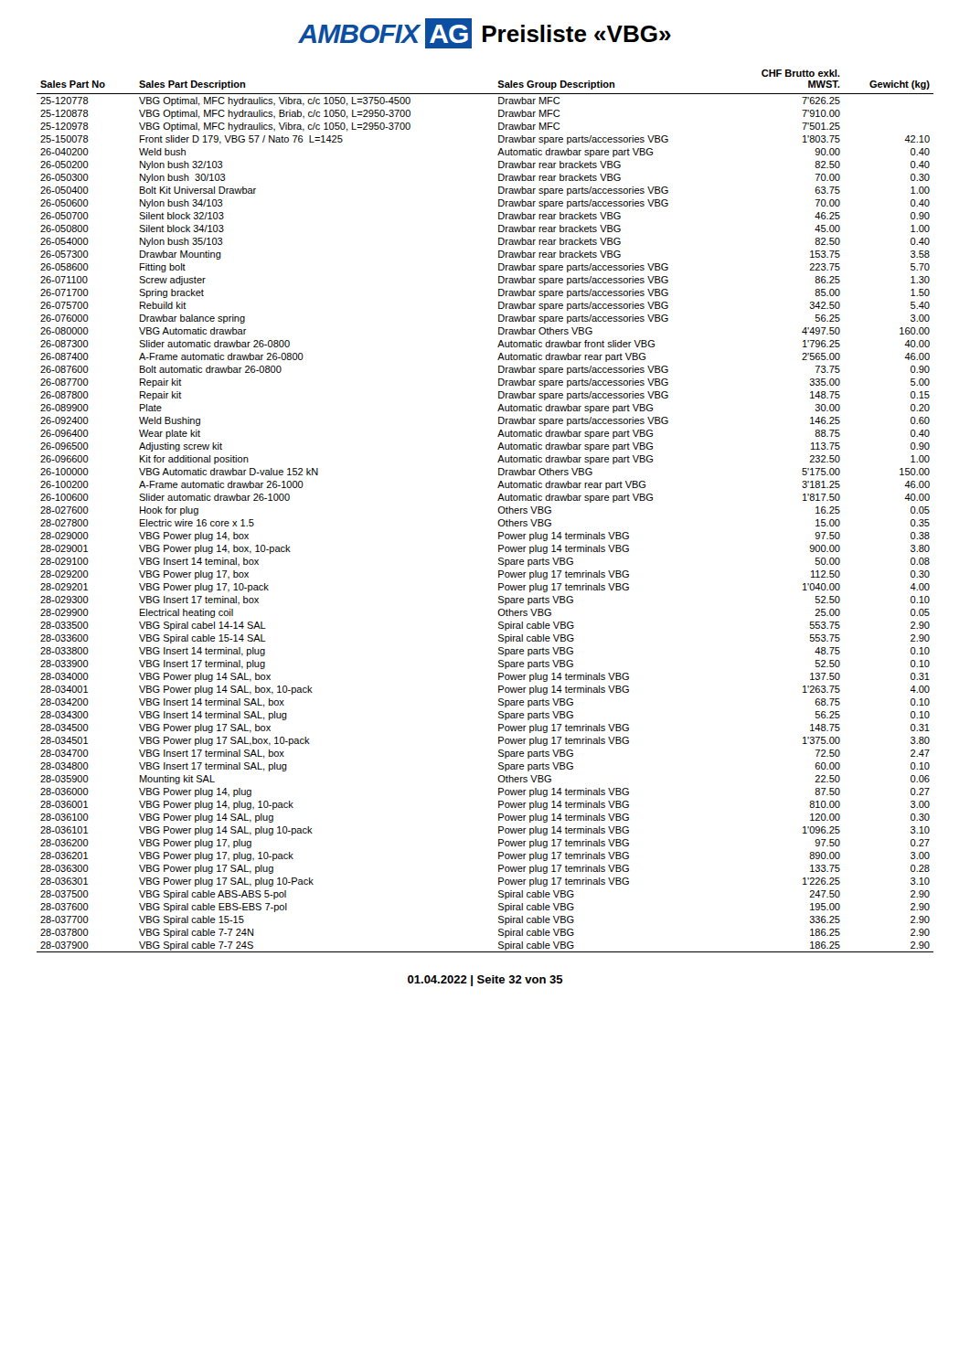AMBOFIX AG
Preisliste «VBG»
| Sales Part No | Sales Part Description | Sales Group Description | CHF Brutto exkl. MWST. | Gewicht (kg) |
| --- | --- | --- | --- | --- |
| 25-120778 | VBG Optimal, MFC hydraulics, Vibra, c/c 1050, L=3750-4500 | Drawbar MFC | 7'626.25 | |
| 25-120878 | VBG Optimal, MFC hydraulics, Briab, c/c 1050, L=2950-3700 | Drawbar MFC | 7'910.00 | |
| 25-120978 | VBG Optimal, MFC hydraulics, Vibra, c/c 1050, L=2950-3700 | Drawbar MFC | 7'501.25 | |
| 25-150078 | Front slider D 179, VBG 57 / Nato 76 L=1425 | Drawbar spare parts/accessories VBG | 1'803.75 | 42.10 |
| 26-040200 | Weld bush | Automatic drawbar spare part VBG | 90.00 | 0.40 |
| 26-050200 | Nylon bush 32/103 | Drawbar rear brackets VBG | 82.50 | 0.40 |
| 26-050300 | Nylon bush 30/103 | Drawbar rear brackets VBG | 70.00 | 0.30 |
| 26-050400 | Bolt Kit Universal Drawbar | Drawbar spare parts/accessories VBG | 63.75 | 1.00 |
| 26-050600 | Nylon bush 34/103 | Drawbar spare parts/accessories VBG | 70.00 | 0.40 |
| 26-050700 | Silent block 32/103 | Drawbar rear brackets VBG | 46.25 | 0.90 |
| 26-050800 | Silent block 34/103 | Drawbar rear brackets VBG | 45.00 | 1.00 |
| 26-054000 | Nylon bush 35/103 | Drawbar rear brackets VBG | 82.50 | 0.40 |
| 26-057300 | Drawbar Mounting | Drawbar rear brackets VBG | 153.75 | 3.58 |
| 26-058600 | Fitting bolt | Drawbar spare parts/accessories VBG | 223.75 | 5.70 |
| 26-071100 | Screw adjuster | Drawbar spare parts/accessories VBG | 86.25 | 1.30 |
| 26-071700 | Spring bracket | Drawbar spare parts/accessories VBG | 85.00 | 1.50 |
| 26-075700 | Rebuild kit | Drawbar spare parts/accessories VBG | 342.50 | 5.40 |
| 26-076000 | Drawbar balance spring | Drawbar spare parts/accessories VBG | 56.25 | 3.00 |
| 26-080000 | VBG Automatic drawbar | Drawbar Others VBG | 4'497.50 | 160.00 |
| 26-087300 | Slider automatic drawbar 26-0800 | Automatic drawbar front slider VBG | 1'796.25 | 40.00 |
| 26-087400 | A-Frame automatic drawbar 26-0800 | Automatic drawbar rear part VBG | 2'565.00 | 46.00 |
| 26-087600 | Bolt automatic drawbar 26-0800 | Drawbar spare parts/accessories VBG | 73.75 | 0.90 |
| 26-087700 | Repair kit | Drawbar spare parts/accessories VBG | 335.00 | 5.00 |
| 26-087800 | Repair kit | Drawbar spare parts/accessories VBG | 148.75 | 0.15 |
| 26-089900 | Plate | Automatic drawbar spare part VBG | 30.00 | 0.20 |
| 26-092400 | Weld Bushing | Drawbar spare parts/accessories VBG | 146.25 | 0.60 |
| 26-096400 | Wear plate kit | Automatic drawbar spare part VBG | 88.75 | 0.40 |
| 26-096500 | Adjusting screw kit | Automatic drawbar spare part VBG | 113.75 | 0.90 |
| 26-096600 | Kit for additional position | Automatic drawbar spare part VBG | 232.50 | 1.00 |
| 26-100000 | VBG Automatic drawbar D-value 152 kN | Drawbar Others VBG | 5'175.00 | 150.00 |
| 26-100200 | A-Frame automatic drawbar 26-1000 | Automatic drawbar rear part VBG | 3'181.25 | 46.00 |
| 26-100600 | Slider automatic drawbar 26-1000 | Automatic drawbar spare part VBG | 1'817.50 | 40.00 |
| 28-027600 | Hook for plug | Others VBG | 16.25 | 0.05 |
| 28-027800 | Electric wire 16 core x 1.5 | Others VBG | 15.00 | 0.35 |
| 28-029000 | VBG Power plug 14, box | Power plug 14 terminals VBG | 97.50 | 0.38 |
| 28-029001 | VBG Power plug 14, box, 10-pack | Power plug 14 terminals VBG | 900.00 | 3.80 |
| 28-029100 | VBG Insert 14 teminal, box | Spare parts VBG | 50.00 | 0.08 |
| 28-029200 | VBG Power plug 17, box | Power plug 17 temrinals VBG | 112.50 | 0.30 |
| 28-029201 | VBG Power plug 17, 10-pack | Power plug 17 temrinals VBG | 1'040.00 | 4.00 |
| 28-029300 | VBG Insert 17 teminal, box | Spare parts VBG | 52.50 | 0.10 |
| 28-029900 | Electrical heating coil | Others VBG | 25.00 | 0.05 |
| 28-033500 | VBG Spiral cabel 14-14 SAL | Spiral cable VBG | 553.75 | 2.90 |
| 28-033600 | VBG Spiral cable 15-14 SAL | Spiral cable VBG | 553.75 | 2.90 |
| 28-033800 | VBG Insert 14 terminal, plug | Spare parts VBG | 48.75 | 0.10 |
| 28-033900 | VBG Insert 17 terminal, plug | Spare parts VBG | 52.50 | 0.10 |
| 28-034000 | VBG Power plug 14 SAL, box | Power plug 14 terminals VBG | 137.50 | 0.31 |
| 28-034001 | VBG Power plug 14 SAL, box, 10-pack | Power plug 14 terminals VBG | 1'263.75 | 4.00 |
| 28-034200 | VBG Insert 14 terminal SAL, box | Spare parts VBG | 68.75 | 0.10 |
| 28-034300 | VBG Insert 14 terminal SAL, plug | Spare parts VBG | 56.25 | 0.10 |
| 28-034500 | VBG Power plug 17 SAL, box | Power plug 17 temrinals VBG | 148.75 | 0.31 |
| 28-034501 | VBG Power plug 17 SAL,box, 10-pack | Power plug 17 temrinals VBG | 1'375.00 | 3.80 |
| 28-034700 | VBG Insert 17 terminal SAL, box | Spare parts VBG | 72.50 | 2.47 |
| 28-034800 | VBG Insert 17 terminal SAL, plug | Spare parts VBG | 60.00 | 0.10 |
| 28-035900 | Mounting kit SAL | Others VBG | 22.50 | 0.06 |
| 28-036000 | VBG Power plug 14, plug | Power plug 14 terminals VBG | 87.50 | 0.27 |
| 28-036001 | VBG Power plug 14, plug, 10-pack | Power plug 14 terminals VBG | 810.00 | 3.00 |
| 28-036100 | VBG Power plug 14 SAL, plug | Power plug 14 terminals VBG | 120.00 | 0.30 |
| 28-036101 | VBG Power plug 14 SAL, plug 10-pack | Power plug 14 terminals VBG | 1'096.25 | 3.10 |
| 28-036200 | VBG Power plug 17, plug | Power plug 17 temrinals VBG | 97.50 | 0.27 |
| 28-036201 | VBG Power plug 17, plug, 10-pack | Power plug 17 temrinals VBG | 890.00 | 3.00 |
| 28-036300 | VBG Power plug 17 SAL, plug | Power plug 17 temrinals VBG | 133.75 | 0.28 |
| 28-036301 | VBG Power plug 17 SAL, plug 10-Pack | Power plug 17 temrinals VBG | 1'226.25 | 3.10 |
| 28-037500 | VBG Spiral cable ABS-ABS 5-pol | Spiral cable VBG | 247.50 | 2.90 |
| 28-037600 | VBG Spiral cable EBS-EBS 7-pol | Spiral cable VBG | 195.00 | 2.90 |
| 28-037700 | VBG Spiral cable 15-15 | Spiral cable VBG | 336.25 | 2.90 |
| 28-037800 | VBG Spiral cable 7-7 24N | Spiral cable VBG | 186.25 | 2.90 |
| 28-037900 | VBG Spiral cable 7-7 24S | Spiral cable VBG | 186.25 | 2.90 |
01.04.2022 | Seite 32 von 35